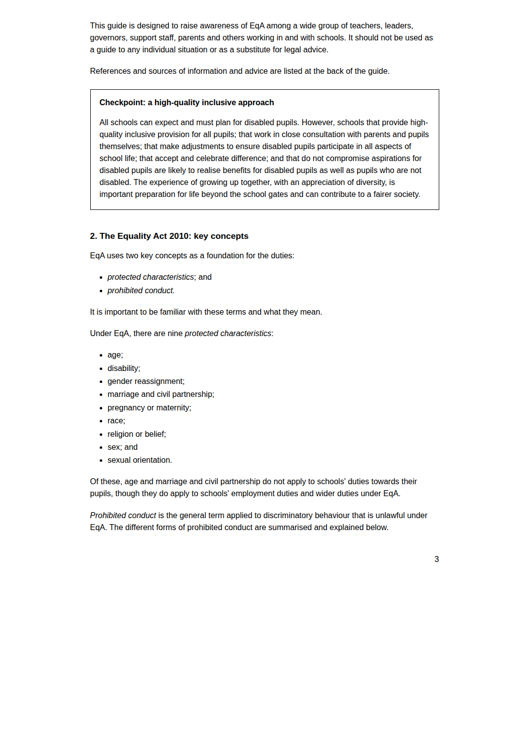This guide is designed to raise awareness of EqA among a wide group of teachers, leaders, governors, support staff, parents and others working in and with schools. It should not be used as a guide to any individual situation or as a substitute for legal advice.
References and sources of information and advice are listed at the back of the guide.
Checkpoint: a high-quality inclusive approach
All schools can expect and must plan for disabled pupils. However, schools that provide high-quality inclusive provision for all pupils; that work in close consultation with parents and pupils themselves; that make adjustments to ensure disabled pupils participate in all aspects of school life; that accept and celebrate difference; and that do not compromise aspirations for disabled pupils are likely to realise benefits for disabled pupils as well as pupils who are not disabled. The experience of growing up together, with an appreciation of diversity, is important preparation for life beyond the school gates and can contribute to a fairer society.
2. The Equality Act 2010: key concepts
EqA uses two key concepts as a foundation for the duties:
protected characteristics; and
prohibited conduct.
It is important to be familiar with these terms and what they mean.
Under EqA, there are nine protected characteristics:
age;
disability;
gender reassignment;
marriage and civil partnership;
pregnancy or maternity;
race;
religion or belief;
sex; and
sexual orientation.
Of these, age and marriage and civil partnership do not apply to schools' duties towards their pupils, though they do apply to schools' employment duties and wider duties under EqA.
Prohibited conduct is the general term applied to discriminatory behaviour that is unlawful under EqA. The different forms of prohibited conduct are summarised and explained below.
3